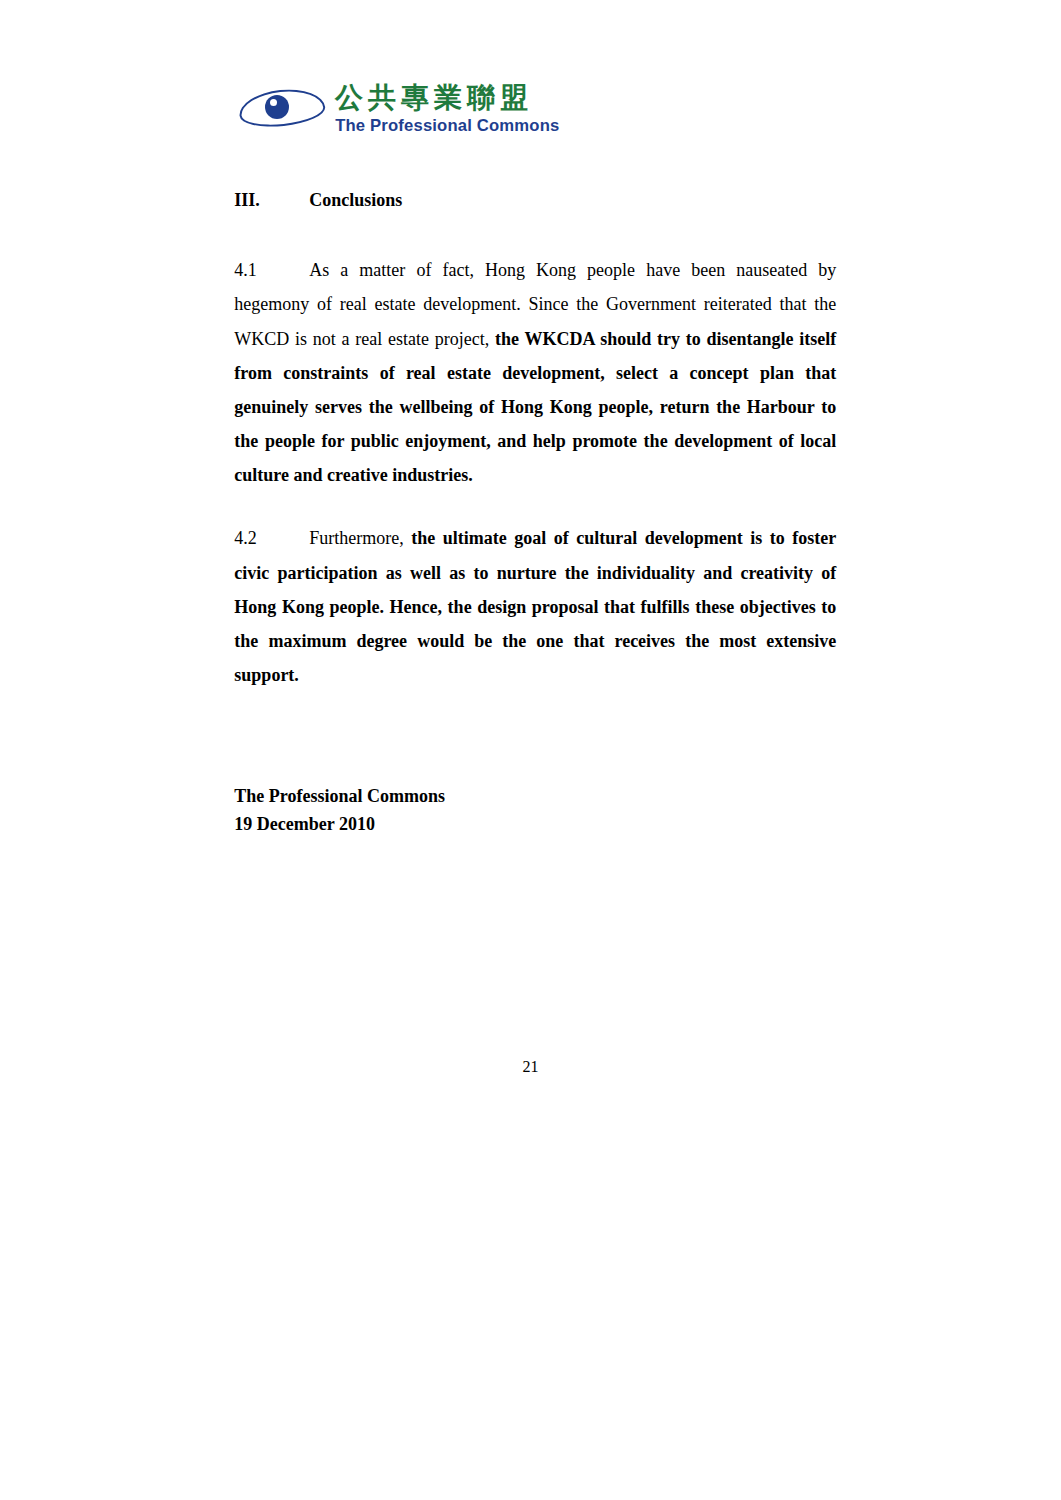公共專業聯盟
The Professional Commons
III. Conclusions
4.1 As a matter of fact, Hong Kong people have been nauseated by hegemony of real estate development. Since the Government reiterated that the WKCD is not a real estate project, the WKCDA should try to disentangle itself from constraints of real estate development, select a concept plan that genuinely serves the wellbeing of Hong Kong people, return the Harbour to the people for public enjoyment, and help promote the development of local culture and creative industries.
4.2 Furthermore, the ultimate goal of cultural development is to foster civic participation as well as to nurture the individuality and creativity of Hong Kong people. Hence, the design proposal that fulfills these objectives to the maximum degree would be the one that receives the most extensive support.
The Professional Commons
19 December 2010
21